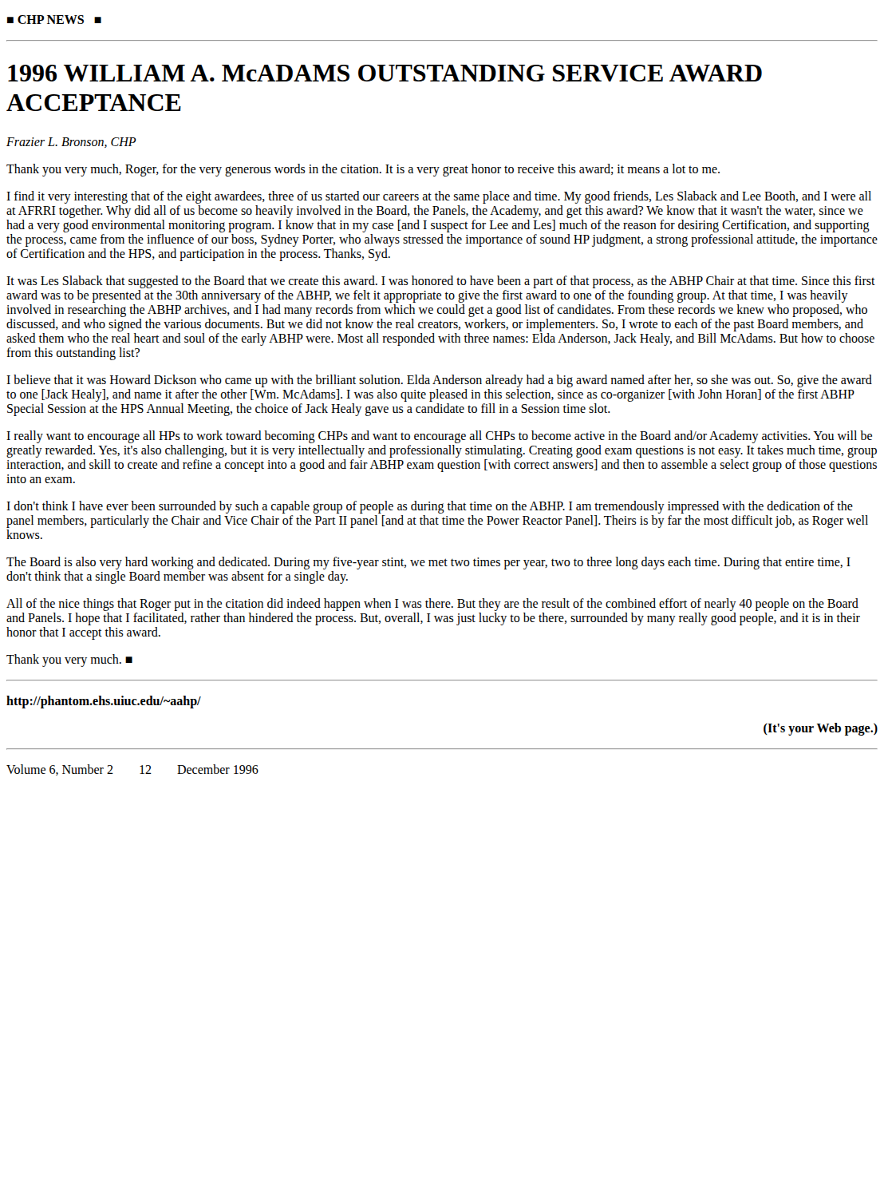■ CHP NEWS ■
1996 WILLIAM A. McADAMS OUTSTANDING SERVICE AWARD ACCEPTANCE
Frazier L. Bronson, CHP
Thank you very much, Roger, for the very generous words in the citation. It is a very great honor to receive this award; it means a lot to me.
I find it very interesting that of the eight awardees, three of us started our careers at the same place and time. My good friends, Les Slaback and Lee Booth, and I were all at AFRRI together. Why did all of us become so heavily involved in the Board, the Panels, the Academy, and get this award? We know that it wasn't the water, since we had a very good environmental monitoring program. I know that in my case [and I suspect for Lee and Les] much of the reason for desiring Certification, and supporting the process, came from the influence of our boss, Sydney Porter, who always stressed the importance of sound HP judgment, a strong professional attitude, the importance of Certification and the HPS, and participation in the process. Thanks, Syd.
It was Les Slaback that suggested to the Board that we create this award. I was honored to have been a part of that process, as the ABHP Chair at that time. Since this first award was to be presented at the 30th anniversary of the ABHP, we felt it appropriate to give the first award to one of the founding group. At that time, I was heavily involved in researching the ABHP archives, and I had many records from which we could get a good list of candidates. From these records we knew who proposed, who discussed, and who signed the various documents. But we did not know the real creators, workers, or implementers. So, I wrote to each of the past Board members, and asked them who the real heart and soul of the early ABHP were. Most all responded with three names: Elda Anderson, Jack Healy, and Bill McAdams. But how to choose from this outstanding list?
I believe that it was Howard Dickson who came up with the brilliant solution. Elda Anderson already had a big award named after her, so she was out. So, give the award to one [Jack Healy], and name it after the other [Wm. McAdams]. I was also quite pleased in this selection, since as co-organizer [with John Horan] of the first ABHP Special Session at the HPS Annual Meeting, the choice of Jack Healy gave us a candidate to fill in a Session time slot.
I really want to encourage all HPs to work toward becoming CHPs and want to encourage all CHPs to become active in the Board and/or Academy activities. You will be greatly rewarded. Yes, it's also challenging, but it is very intellectually and professionally stimulating. Creating good exam questions is not easy. It takes much time, group interaction, and skill to create and refine a concept into a good and fair ABHP exam question [with correct answers] and then to assemble a select group of those questions into an exam.
I don't think I have ever been surrounded by such a capable group of people as during that time on the ABHP. I am tremendously impressed with the dedication of the panel members, particularly the Chair and Vice Chair of the Part II panel [and at that time the Power Reactor Panel]. Theirs is by far the most difficult job, as Roger well knows.
The Board is also very hard working and dedicated. During my five-year stint, we met two times per year, two to three long days each time. During that entire time, I don't think that a single Board member was absent for a single day.
All of the nice things that Roger put in the citation did indeed happen when I was there. But they are the result of the combined effort of nearly 40 people on the Board and Panels. I hope that I facilitated, rather than hindered the process. But, overall, I was just lucky to be there, surrounded by many really good people, and it is in their honor that I accept this award.
Thank you very much. ■
http://phantom.ehs.uiuc.edu/~aahp/
(It's your Web page.)
Volume 6, Number 2 12 December 1996